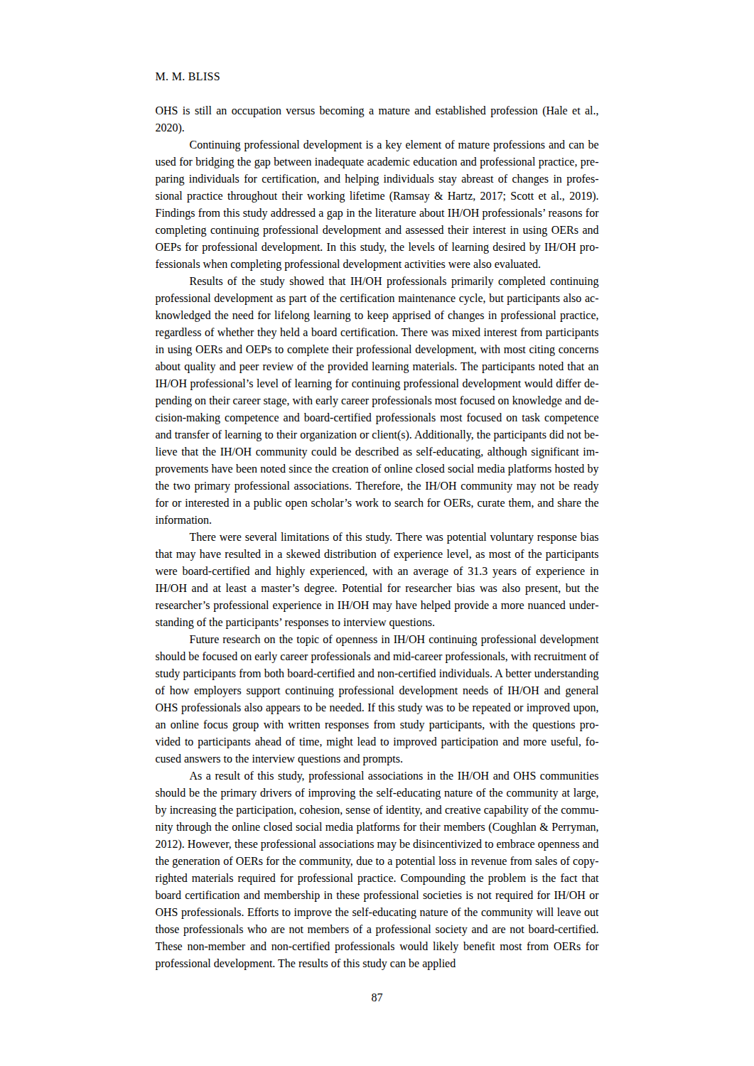M. M. BLISS
OHS is still an occupation versus becoming a mature and established profession (Hale et al., 2020).
Continuing professional development is a key element of mature professions and can be used for bridging the gap between inadequate academic education and professional practice, preparing individuals for certification, and helping individuals stay abreast of changes in professional practice throughout their working lifetime (Ramsay & Hartz, 2017; Scott et al., 2019). Findings from this study addressed a gap in the literature about IH/OH professionals’ reasons for completing continuing professional development and assessed their interest in using OERs and OEPs for professional development. In this study, the levels of learning desired by IH/OH professionals when completing professional development activities were also evaluated.
Results of the study showed that IH/OH professionals primarily completed continuing professional development as part of the certification maintenance cycle, but participants also acknowledged the need for lifelong learning to keep apprised of changes in professional practice, regardless of whether they held a board certification. There was mixed interest from participants in using OERs and OEPs to complete their professional development, with most citing concerns about quality and peer review of the provided learning materials. The participants noted that an IH/OH professional’s level of learning for continuing professional development would differ depending on their career stage, with early career professionals most focused on knowledge and decision-making competence and board-certified professionals most focused on task competence and transfer of learning to their organization or client(s). Additionally, the participants did not believe that the IH/OH community could be described as self-educating, although significant improvements have been noted since the creation of online closed social media platforms hosted by the two primary professional associations. Therefore, the IH/OH community may not be ready for or interested in a public open scholar’s work to search for OERs, curate them, and share the information.
There were several limitations of this study. There was potential voluntary response bias that may have resulted in a skewed distribution of experience level, as most of the participants were board-certified and highly experienced, with an average of 31.3 years of experience in IH/OH and at least a master’s degree. Potential for researcher bias was also present, but the researcher’s professional experience in IH/OH may have helped provide a more nuanced understanding of the participants’ responses to interview questions.
Future research on the topic of openness in IH/OH continuing professional development should be focused on early career professionals and mid-career professionals, with recruitment of study participants from both board-certified and non-certified individuals. A better understanding of how employers support continuing professional development needs of IH/OH and general OHS professionals also appears to be needed. If this study was to be repeated or improved upon, an online focus group with written responses from study participants, with the questions provided to participants ahead of time, might lead to improved participation and more useful, focused answers to the interview questions and prompts.
As a result of this study, professional associations in the IH/OH and OHS communities should be the primary drivers of improving the self-educating nature of the community at large, by increasing the participation, cohesion, sense of identity, and creative capability of the community through the online closed social media platforms for their members (Coughlan & Perryman, 2012). However, these professional associations may be disincentivized to embrace openness and the generation of OERs for the community, due to a potential loss in revenue from sales of copyrighted materials required for professional practice. Compounding the problem is the fact that board certification and membership in these professional societies is not required for IH/OH or OHS professionals. Efforts to improve the self-educating nature of the community will leave out those professionals who are not members of a professional society and are not board-certified. These non-member and non-certified professionals would likely benefit most from OERs for professional development. The results of this study can be applied
87